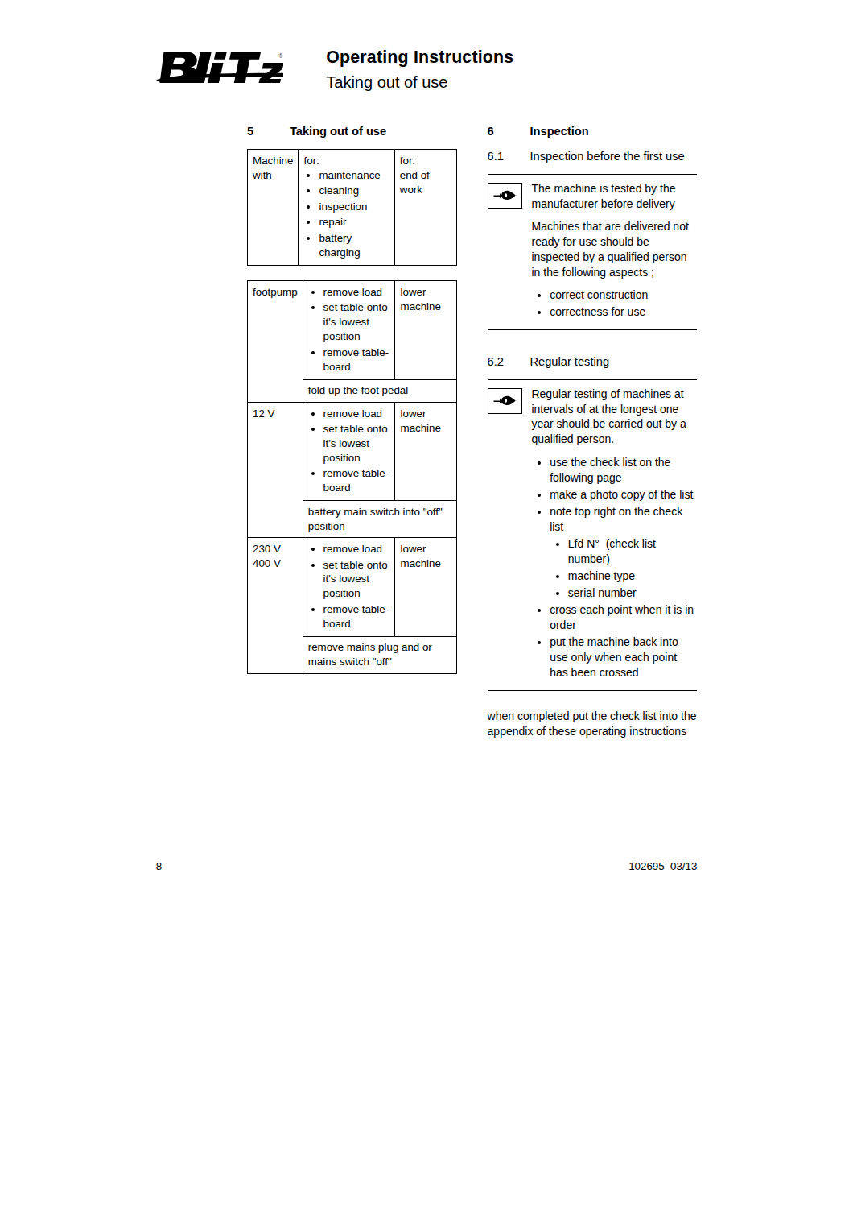®
Operating Instructions
Taking out of use
5 Taking out of use
| Machine with | for: maintenance cleaning inspection repair battery charging | for: end of work |
| footpump | remove load set table onto it's lowest position remove table-board | lower machine |
| fold up the foot pedal |
| 12 V | remove load set table onto it's lowest position remove table-board | lower machine |
| battery main switch into "off" position |
| 230 V 400 V | remove load set table onto it's lowest position remove table-board | lower machine |
| remove mains plug and or mains switch "off" |
6 Inspection
6.1 Inspection before the first use
The machine is tested by the manufacturer before delivery
Machines that are delivered not ready for use should be inspected by a qualified person in the following aspects ;
correct construction
correctness for use
6.2 Regular testing
Regular testing of machines at intervals of at the longest one year should be carried out by a qualified person.
use the check list on the following page
make a photo copy of the list
note top right on the check list
Lfd N° (check list number)
machine type
serial number
cross each point when it is in order
put the machine back into use only when each point has been crossed
when completed put the check list into the appendix of these operating instructions
8 102695 03/13